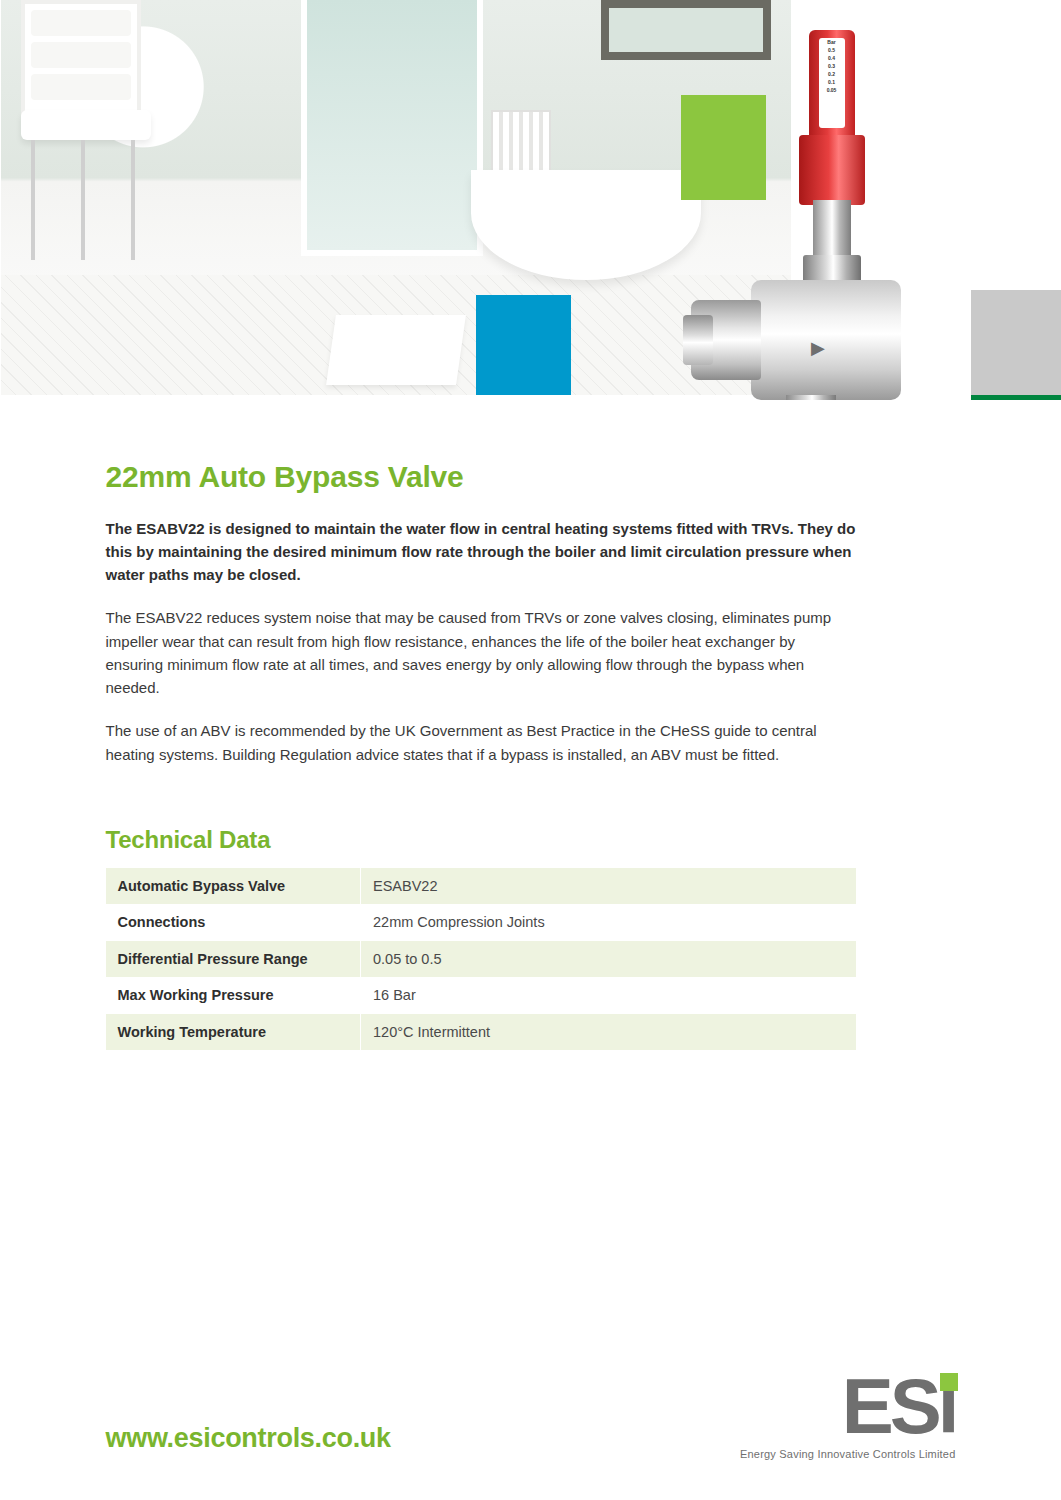Bar 0.5 0.4 0.3 0.2 0.1 0.05
▶
22mm Auto Bypass Valve
The ESABV22 is designed to maintain the water flow in central heating systems fitted with TRVs. They do this by maintaining the desired minimum flow rate through the boiler and limit circulation pressure when water paths may be closed.
The ESABV22 reduces system noise that may be caused from TRVs or zone valves closing, eliminates pump impeller wear that can result from high flow resistance, enhances the life of the boiler heat exchanger by ensuring minimum flow rate at all times, and saves energy by only allowing flow through the bypass when needed.
The use of an ABV is recommended by the UK Government as Best Practice in the CHeSS guide to central heating systems. Building Regulation advice states that if a bypass is installed, an ABV must be fitted.
Technical Data
| Automatic Bypass Valve | ESABV22 |
| Connections | 22mm Compression Joints |
| Differential Pressure Range | 0.05 to 0.5 |
| Max Working Pressure | 16 Bar |
| Working Temperature | 120°C Intermittent |
www.esicontrols.co.uk
ESi
Energy Saving Innovative Controls Limited